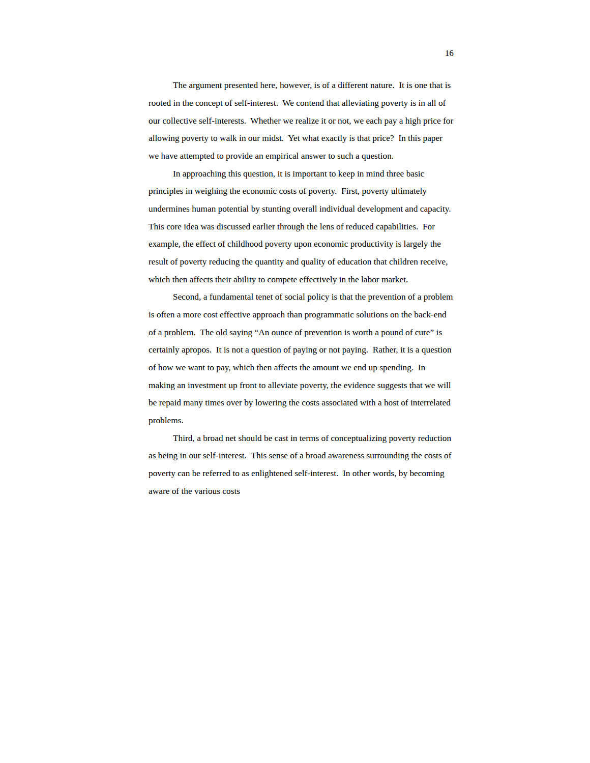16
The argument presented here, however, is of a different nature. It is one that is rooted in the concept of self-interest. We contend that alleviating poverty is in all of our collective self-interests. Whether we realize it or not, we each pay a high price for allowing poverty to walk in our midst. Yet what exactly is that price? In this paper we have attempted to provide an empirical answer to such a question.
In approaching this question, it is important to keep in mind three basic principles in weighing the economic costs of poverty. First, poverty ultimately undermines human potential by stunting overall individual development and capacity. This core idea was discussed earlier through the lens of reduced capabilities. For example, the effect of childhood poverty upon economic productivity is largely the result of poverty reducing the quantity and quality of education that children receive, which then affects their ability to compete effectively in the labor market.
Second, a fundamental tenet of social policy is that the prevention of a problem is often a more cost effective approach than programmatic solutions on the back-end of a problem. The old saying “An ounce of prevention is worth a pound of cure” is certainly apropos. It is not a question of paying or not paying. Rather, it is a question of how we want to pay, which then affects the amount we end up spending. In making an investment up front to alleviate poverty, the evidence suggests that we will be repaid many times over by lowering the costs associated with a host of interrelated problems.
Third, a broad net should be cast in terms of conceptualizing poverty reduction as being in our self-interest. This sense of a broad awareness surrounding the costs of poverty can be referred to as enlightened self-interest. In other words, by becoming aware of the various costs